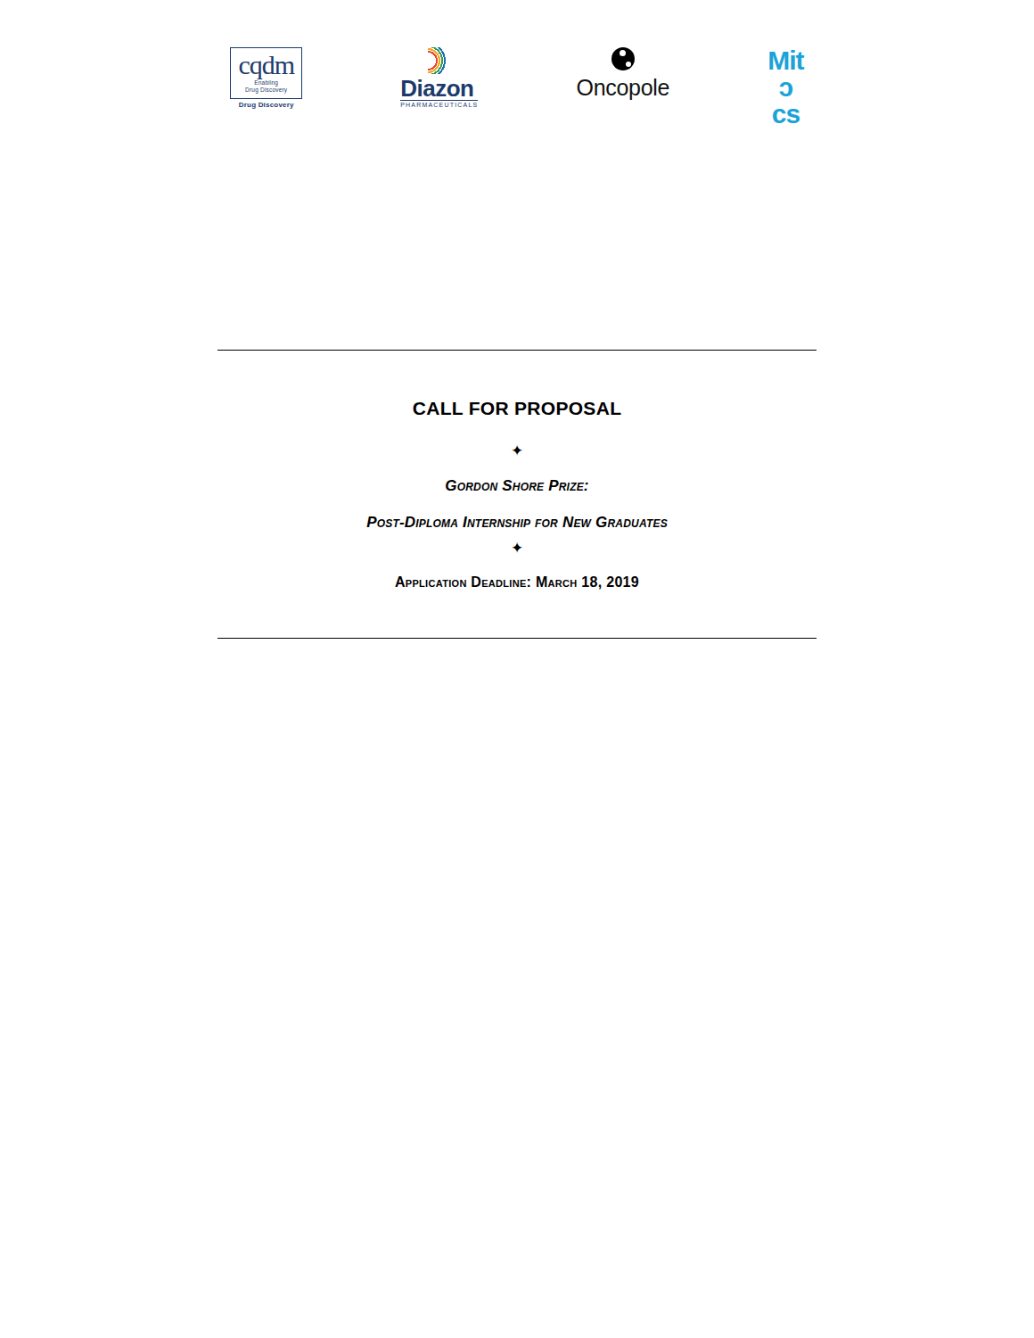cqdm
Enabling
Drug Discovery
Drug Discovery
Diazon
PHARMACEUTICALS
Oncopole
Mitɔcs
CALL FOR PROPOSAL
✦
Gordon Shore Prize:
Post-Diploma Internship for New Graduates
✦
Application Deadline: March 18, 2019